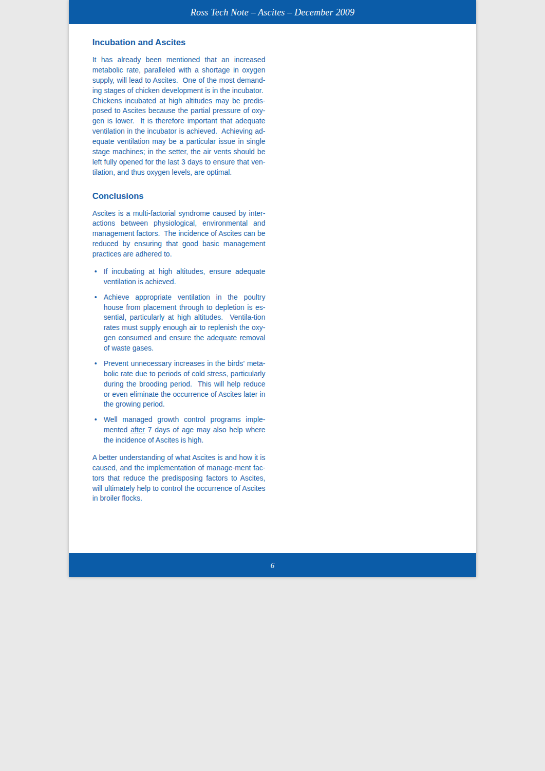Ross Tech Note – Ascites – December 2009
Incubation and Ascites
It has already been mentioned that an increased metabolic rate, paralleled with a shortage in oxygen supply, will lead to Ascites. One of the most demanding stages of chicken development is in the incubator. Chickens incubated at high altitudes may be predisposed to Ascites because the partial pressure of oxygen is lower. It is therefore important that adequate ventilation in the incubator is achieved. Achieving adequate ventilation may be a particular issue in single stage machines; in the setter, the air vents should be left fully opened for the last 3 days to ensure that ventilation, and thus oxygen levels, are optimal.
Conclusions
Ascites is a multi-factorial syndrome caused by inter-actions between physiological, environmental and management factors. The incidence of Ascites can be reduced by ensuring that good basic management practices are adhered to.
If incubating at high altitudes, ensure adequate ventilation is achieved.
Achieve appropriate ventilation in the poultry house from placement through to depletion is essential, particularly at high altitudes. Ventila-tion rates must supply enough air to replenish the oxygen consumed and ensure the adequate removal of waste gases.
Prevent unnecessary increases in the birds’ metabolic rate due to periods of cold stress, particularly during the brooding period. This will help reduce or even eliminate the occurrence of Ascites later in the growing period.
Well managed growth control programs imple-mented after 7 days of age may also help where the incidence of Ascites is high.
A better understanding of what Ascites is and how it is caused, and the implementation of manage-ment factors that reduce the predisposing factors to Ascites, will ultimately help to control the occurrence of Ascites in broiler flocks.
6